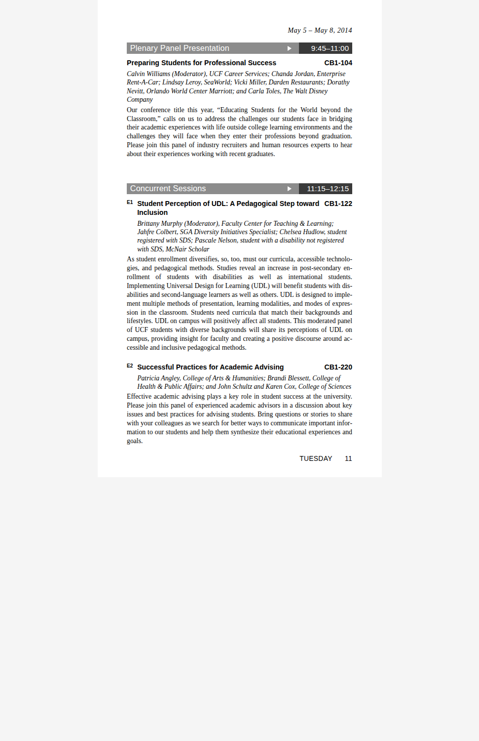May 5 – May 8, 2014
Plenary Panel Presentation
9:45–11:00
Preparing Students for Professional Success CB1-104
Calvin Williams (Moderator), UCF Career Services; Chanda Jordan, Enterprise Rent-A-Car; Lindsay Leroy, SeaWorld; Vicki Miller, Darden Restaurants; Dorathy Nevitt, Orlando World Center Marriott; and Carla Toles, The Walt Disney Company
Our conference title this year, “Educating Students for the World beyond the Classroom,” calls on us to address the challenges our students face in bridging their academic experiences with life outside college learning environments and the challenges they will face when they enter their professions beyond graduation. Please join this panel of industry recruiters and human resources experts to hear about their experiences working with recent graduates.
Concurrent Sessions
11:15–12:15
E1 Student Perception of UDL: A Pedagogical Step toward Inclusion CB1-122
Brittany Murphy (Moderator), Faculty Center for Teaching & Learning; Jahfre Colbert, SGA Diversity Initiatives Specialist; Chelsea Hudlow, student registered with SDS; Pascale Nelson, student with a disability not registered with SDS, McNair Scholar
As student enrollment diversifies, so, too, must our curricula, accessible technologies, and pedagogical methods. Studies reveal an increase in post-secondary enrollment of students with disabilities as well as international students. Implementing Universal Design for Learning (UDL) will benefit students with disabilities and second-language learners as well as others. UDL is designed to implement multiple methods of presentation, learning modalities, and modes of expression in the classroom. Students need curricula that match their backgrounds and lifestyles. UDL on campus will positively affect all students. This moderated panel of UCF students with diverse backgrounds will share its perceptions of UDL on campus, providing insight for faculty and creating a positive discourse around accessible and inclusive pedagogical methods.
E2 Successful Practices for Academic Advising CB1-220
Patricia Angley, College of Arts & Humanities; Brandi Blessett, College of Health & Public Affairs; and John Schultz and Karen Cox, College of Sciences
Effective academic advising plays a key role in student success at the university. Please join this panel of experienced academic advisors in a discussion about key issues and best practices for advising students. Bring questions or stories to share with your colleagues as we search for better ways to communicate important information to our students and help them synthesize their educational experiences and goals.
TUESDAY 11